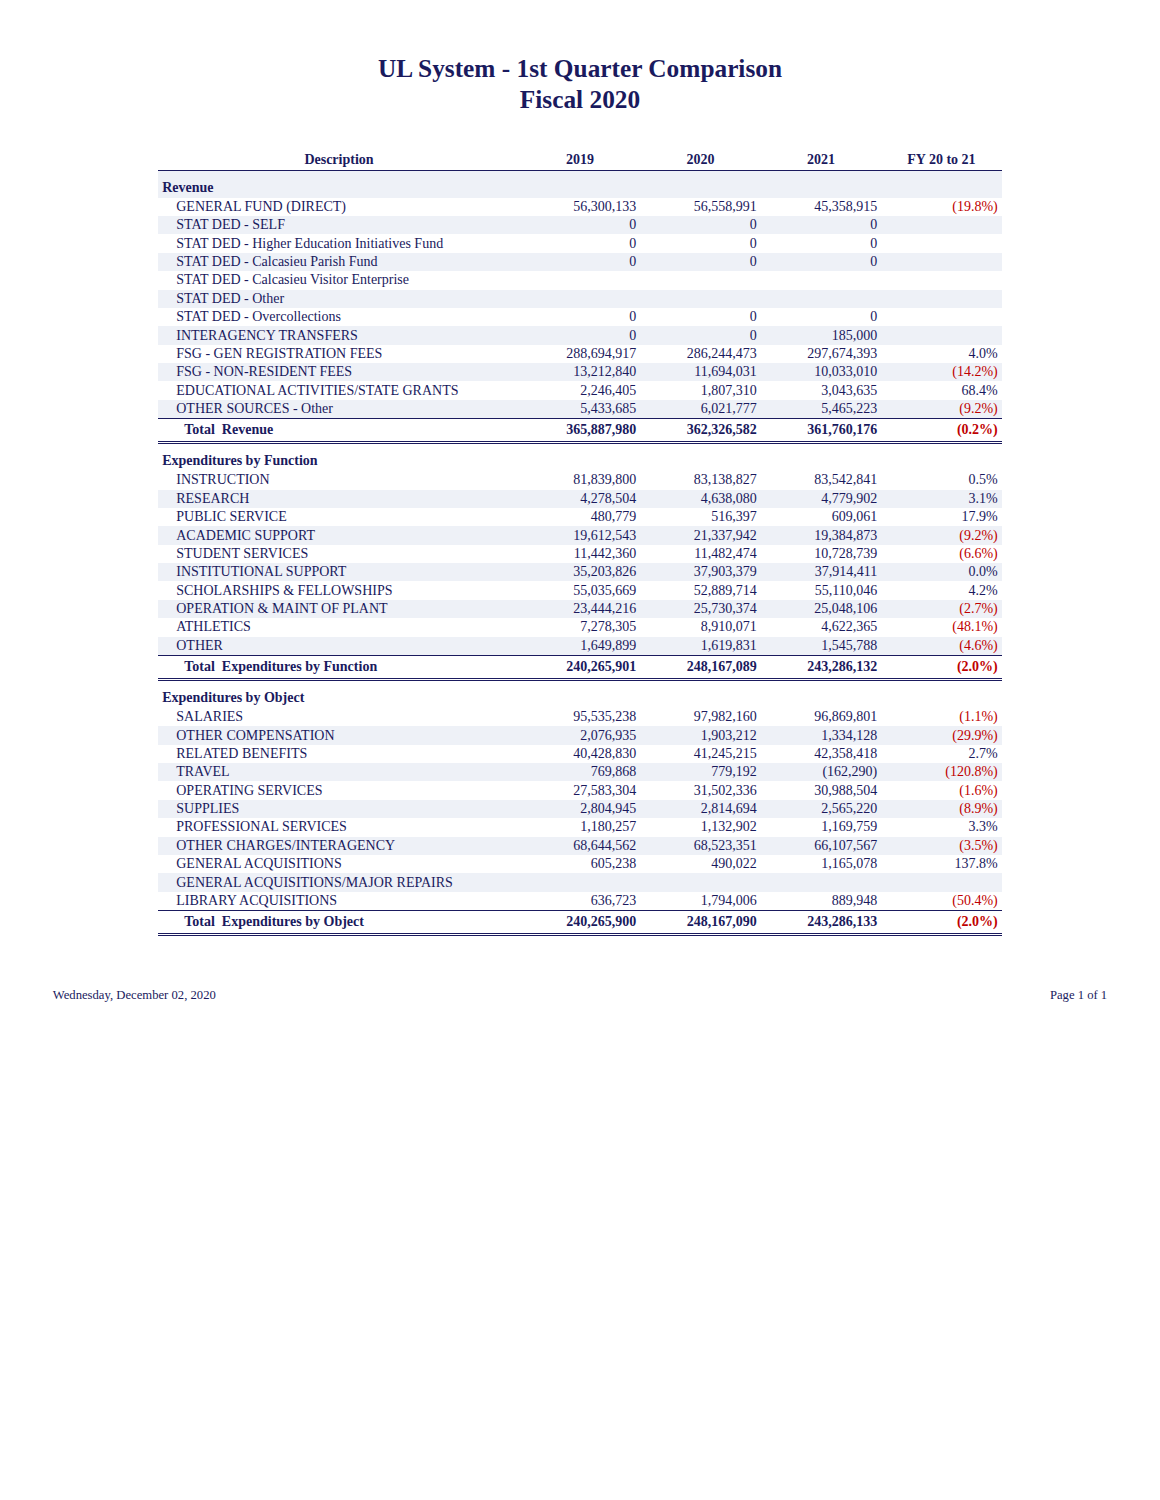UL System - 1st Quarter Comparison
Fiscal 2020
| Description | 2019 | 2020 | 2021 | FY 20 to 21 |
| --- | --- | --- | --- | --- |
| Revenue | | | | |
| GENERAL FUND (DIRECT) | 56,300,133 | 56,558,991 | 45,358,915 | (19.8%) |
| STAT DED - SELF | 0 | 0 | 0 | |
| STAT DED - Higher Education Initiatives Fund | 0 | 0 | 0 | |
| STAT DED - Calcasieu Parish Fund | 0 | 0 | 0 | |
| STAT DED - Calcasieu Visitor Enterprise | | | | |
| STAT DED - Other | | | | |
| STAT DED - Overcollections | 0 | 0 | 0 | |
| INTERAGENCY TRANSFERS | 0 | 0 | 185,000 | |
| FSG - GEN REGISTRATION FEES | 288,694,917 | 286,244,473 | 297,674,393 | 4.0% |
| FSG - NON-RESIDENT FEES | 13,212,840 | 11,694,031 | 10,033,010 | (14.2%) |
| EDUCATIONAL ACTIVITIES/STATE GRANTS | 2,246,405 | 1,807,310 | 3,043,635 | 68.4% |
| OTHER SOURCES - Other | 5,433,685 | 6,021,777 | 5,465,223 | (9.2%) |
| Total Revenue | 365,887,980 | 362,326,582 | 361,760,176 | (0.2%) |
| Expenditures by Function | | | | |
| INSTRUCTION | 81,839,800 | 83,138,827 | 83,542,841 | 0.5% |
| RESEARCH | 4,278,504 | 4,638,080 | 4,779,902 | 3.1% |
| PUBLIC SERVICE | 480,779 | 516,397 | 609,061 | 17.9% |
| ACADEMIC SUPPORT | 19,612,543 | 21,337,942 | 19,384,873 | (9.2%) |
| STUDENT SERVICES | 11,442,360 | 11,482,474 | 10,728,739 | (6.6%) |
| INSTITUTIONAL SUPPORT | 35,203,826 | 37,903,379 | 37,914,411 | 0.0% |
| SCHOLARSHIPS & FELLOWSHIPS | 55,035,669 | 52,889,714 | 55,110,046 | 4.2% |
| OPERATION & MAINT OF PLANT | 23,444,216 | 25,730,374 | 25,048,106 | (2.7%) |
| ATHLETICS | 7,278,305 | 8,910,071 | 4,622,365 | (48.1%) |
| OTHER | 1,649,899 | 1,619,831 | 1,545,788 | (4.6%) |
| Total Expenditures by Function | 240,265,901 | 248,167,089 | 243,286,132 | (2.0%) |
| Expenditures by Object | | | | |
| SALARIES | 95,535,238 | 97,982,160 | 96,869,801 | (1.1%) |
| OTHER COMPENSATION | 2,076,935 | 1,903,212 | 1,334,128 | (29.9%) |
| RELATED BENEFITS | 40,428,830 | 41,245,215 | 42,358,418 | 2.7% |
| TRAVEL | 769,868 | 779,192 | (162,290) | (120.8%) |
| OPERATING SERVICES | 27,583,304 | 31,502,336 | 30,988,504 | (1.6%) |
| SUPPLIES | 2,804,945 | 2,814,694 | 2,565,220 | (8.9%) |
| PROFESSIONAL SERVICES | 1,180,257 | 1,132,902 | 1,169,759 | 3.3% |
| OTHER CHARGES/INTERAGENCY | 68,644,562 | 68,523,351 | 66,107,567 | (3.5%) |
| GENERAL ACQUISITIONS | 605,238 | 490,022 | 1,165,078 | 137.8% |
| GENERAL ACQUISITIONS/MAJOR REPAIRS | | | | |
| LIBRARY ACQUISITIONS | 636,723 | 1,794,006 | 889,948 | (50.4%) |
| Total Expenditures by Object | 240,265,900 | 248,167,090 | 243,286,133 | (2.0%) |
Wednesday, December 02, 2020 Page 1 of 1